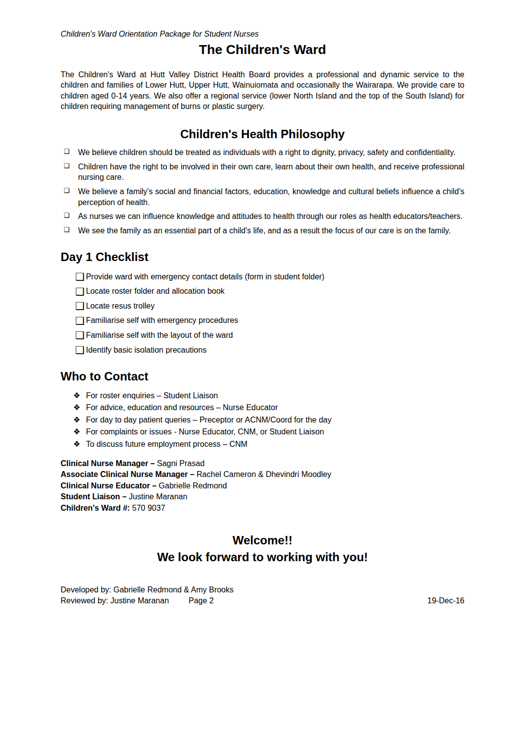Children's Ward Orientation Package for Student Nurses
The Children's Ward
The Children's Ward at Hutt Valley District Health Board provides a professional and dynamic service to the children and families of Lower Hutt, Upper Hutt, Wainuiomata and occasionally the Wairarapa. We provide care to children aged 0-14 years. We also offer a regional service (lower North Island and the top of the South Island) for children requiring management of burns or plastic surgery.
Children's Health Philosophy
We believe children should be treated as individuals with a right to dignity, privacy, safety and confidentiality.
Children have the right to be involved in their own care, learn about their own health, and receive professional nursing care.
We believe a family's social and financial factors, education, knowledge and cultural beliefs influence a child's perception of health.
As nurses we can influence knowledge and attitudes to health through our roles as health educators/teachers.
We see the family as an essential part of a child's life, and as a result the focus of our care is on the family.
Day 1 Checklist
Provide ward with emergency contact details (form in student folder)
Locate roster folder and allocation book
Locate resus trolley
Familiarise self with emergency procedures
Familiarise self with the layout of the ward
Identify basic isolation precautions
Who to Contact
For roster enquiries – Student Liaison
For advice, education and resources – Nurse Educator
For day to day patient queries – Preceptor or ACNM/Coord for the day
For complaints or issues - Nurse Educator, CNM, or Student Liaison
To discuss future employment process – CNM
Clinical Nurse Manager – Sagni Prasad
Associate Clinical Nurse Manager – Rachel Cameron & Dhevindri Moodley
Clinical Nurse Educator – Gabrielle Redmond
Student Liaison – Justine Maranan
Children's Ward #: 570 9037
Welcome!!
We look forward to working with you!
Developed by: Gabrielle Redmond & Amy Brooks
Reviewed by: Justine Maranan Page 2 19-Dec-16